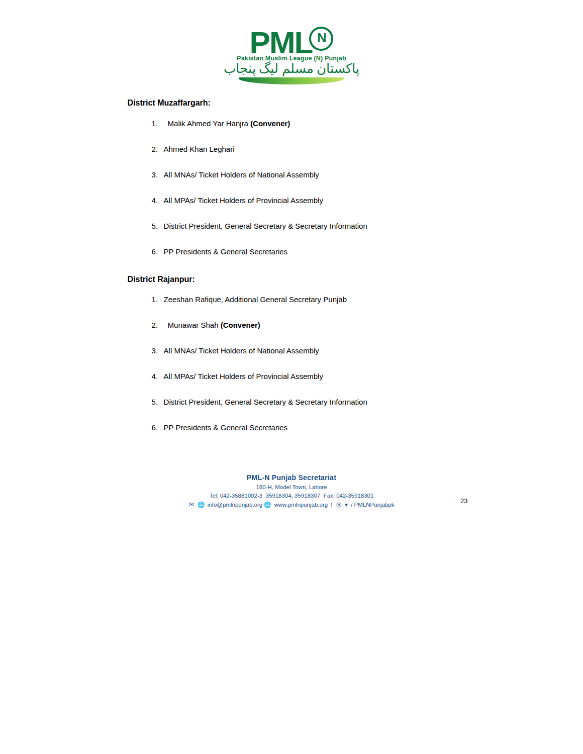PMLN
Pakistan Muslim League (N) Punjab
پاکستان مسلم لیگ پنجاب
District Muzaffargarh:
1. Malik Ahmed Yar Hanjra (Convener)
2. Ahmed Khan Leghari
3. All MNAs/ Ticket Holders of National Assembly
4. All MPAs/ Ticket Holders of Provincial Assembly
5. District President, General Secretary & Secretary Information
6. PP Presidents & General Secretaries
District Rajanpur:
1. Zeeshan Rafique, Additional General Secretary Punjab
2. Munawar Shah (Convener)
3. All MNAs/ Ticket Holders of National Assembly
4. All MPAs/ Ticket Holders of Provincial Assembly
5. District President, General Secretary & Secretary Information
6. PP Presidents & General Secretaries
PML-N Punjab Secretariat
180-H, Model Town, Lahore
Tel: 042-35881002-3 35918304, 35918307 Fax: 042-35918301
✉ 🌐info@pmlnpunjab.org 🌐www.pmlnpunjab.org f ◎ ▾/ PMLNPunjabpk
23